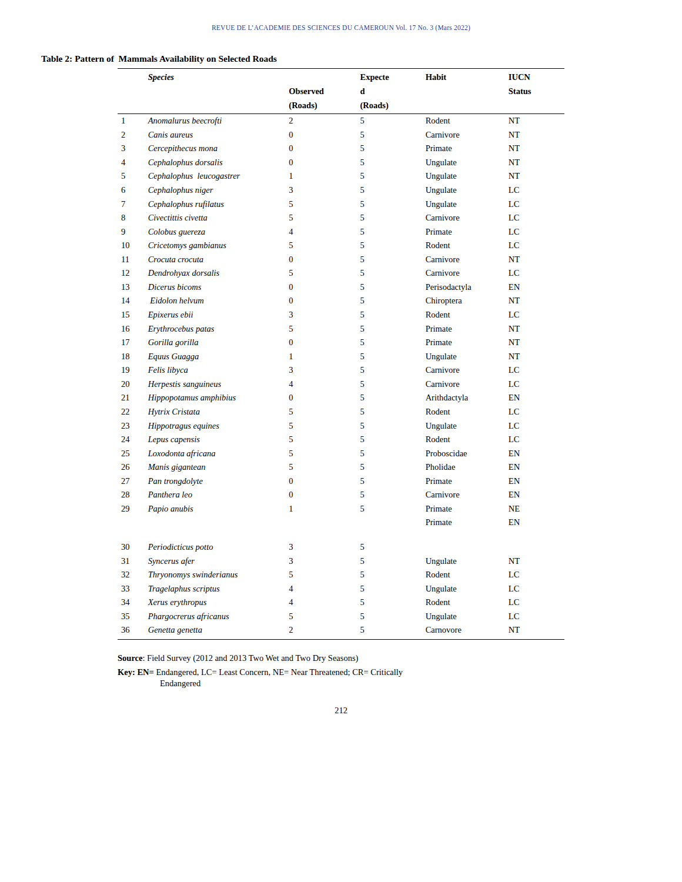REVUE DE L’ACADEMIE DES SCIENCES DU CAMEROUN Vol. 17 No. 3 (Mars 2022)
Table 2: Pattern of Mammals Availability on Selected Roads
| | Species | | Expecte | Habit | IUCN |
| --- | --- | --- | --- | --- | --- |
| | | Observed | d | | Status |
| | | (Roads) | (Roads) | | |
| 1 | Anomalurus beecrofti | 2 | 5 | Rodent | NT |
| 2 | Canis aureus | 0 | 5 | Carnivore | NT |
| 3 | Cercepithecus mona | 0 | 5 | Primate | NT |
| 4 | Cephalophus dorsalis | 0 | 5 | Ungulate | NT |
| 5 | Cephalophus leucogastrer | 1 | 5 | Ungulate | NT |
| 6 | Cephalophus niger | 3 | 5 | Ungulate | LC |
| 7 | Cephalophus rufilatus | 5 | 5 | Ungulate | LC |
| 8 | Civectittis civetta | 5 | 5 | Carnivore | LC |
| 9 | Colobus guereza | 4 | 5 | Primate | LC |
| 10 | Cricetomys gambianus | 5 | 5 | Rodent | LC |
| 11 | Crocuta crocuta | 0 | 5 | Carnivore | NT |
| 12 | Dendrohyax dorsalis | 5 | 5 | Carnivore | LC |
| 13 | Dicerus bicoms | 0 | 5 | Perisodactyla | EN |
| 14 | Eidolon helvum | 0 | 5 | Chiroptera | NT |
| 15 | Epixerus ebii | 3 | 5 | Rodent | LC |
| 16 | Erythrocebus patas | 5 | 5 | Primate | NT |
| 17 | Gorilla gorilla | 0 | 5 | Primate | NT |
| 18 | Equus Guagga | 1 | 5 | Ungulate | NT |
| 19 | Felis libyca | 3 | 5 | Carnivore | LC |
| 20 | Herpestis sanguineus | 4 | 5 | Carnivore | LC |
| 21 | Hippopotamus amphibius | 0 | 5 | Arithdactyla | EN |
| 22 | Hytrix Cristata | 5 | 5 | Rodent | LC |
| 23 | Hippotragus equines | 5 | 5 | Ungulate | LC |
| 24 | Lepus capensis | 5 | 5 | Rodent | LC |
| 25 | Loxodonta africana | 5 | 5 | Proboscidae | EN |
| 26 | Manis gigantean | 5 | 5 | Pholidae | EN |
| 27 | Pan trongdolyte | 0 | 5 | Primate | EN |
| 28 | Panthera leo | 0 | 5 | Carnivore | EN |
| 29 | Papio anubis | 1 | 5 | Primate | NE |
| | | | | Primate | EN |
| 30 | Periodicticus potto | 3 | 5 | | |
| 31 | Syncerus afer | 3 | 5 | Ungulate | NT |
| 32 | Thryonomys swinderianus | 5 | 5 | Rodent | LC |
| 33 | Tragelaphus scriptus | 4 | 5 | Ungulate | LC |
| 34 | Xerus erythropus | 4 | 5 | Rodent | LC |
| 35 | Phargocrerus africanus | 5 | 5 | Ungulate | LC |
| 36 | Genetta genetta | 2 | 5 | Carnovore | NT |
Source: Field Survey (2012 and 2013 Two Wet and Two Dry Seasons)
Key: EN= Endangered, LC= Least Concern, NE= Near Threatened; CR= Critically Endangered
212